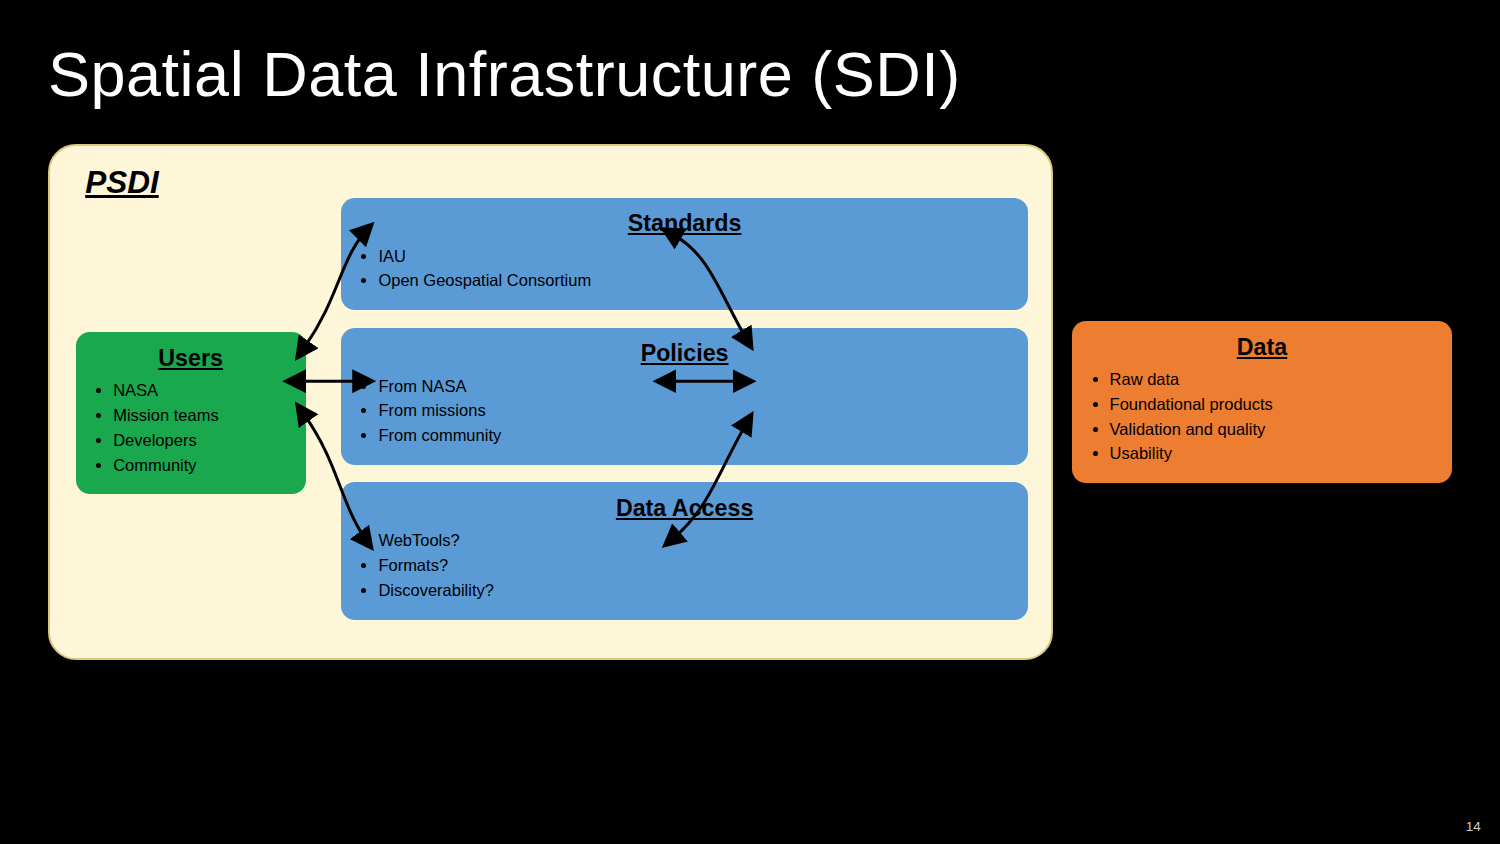Spatial Data Infrastructure (SDI)
PSDI
Users
NASA
Mission teams
Developers
Community
Standards
IAU
Open Geospatial Consortium
Policies
From NASA
From missions
From community
Data Access
WebTools?
Formats?
Discoverability?
Data
Raw data
Foundational products
Validation and quality
Usability
14